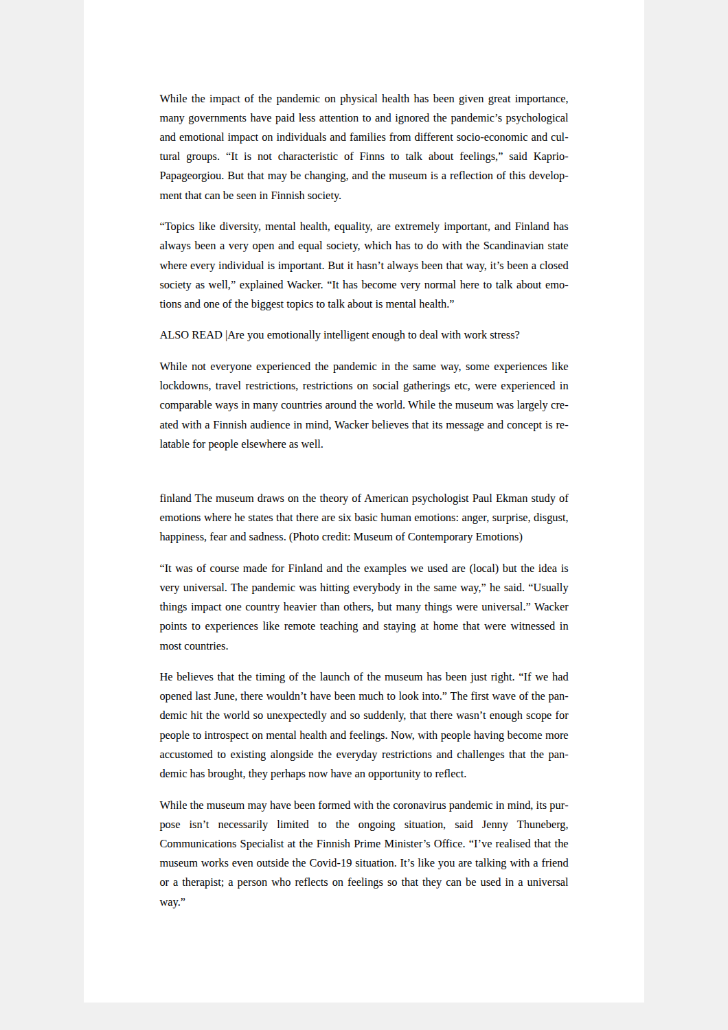While the impact of the pandemic on physical health has been given great importance, many governments have paid less attention to and ignored the pandemic’s psychological and emotional impact on individuals and families from different socio-economic and cultural groups. “It is not characteristic of Finns to talk about feelings,” said Kaprio-Papageorgiou. But that may be changing, and the museum is a reflection of this development that can be seen in Finnish society.
“Topics like diversity, mental health, equality, are extremely important, and Finland has always been a very open and equal society, which has to do with the Scandinavian state where every individual is important. But it hasn’t always been that way, it’s been a closed society as well,” explained Wacker. “It has become very normal here to talk about emotions and one of the biggest topics to talk about is mental health.”
ALSO READ |Are you emotionally intelligent enough to deal with work stress?
While not everyone experienced the pandemic in the same way, some experiences like lockdowns, travel restrictions, restrictions on social gatherings etc, were experienced in comparable ways in many countries around the world. While the museum was largely created with a Finnish audience in mind, Wacker believes that its message and concept is relatable for people elsewhere as well.
finland The museum draws on the theory of American psychologist Paul Ekman study of emotions where he states that there are six basic human emotions: anger, surprise, disgust, happiness, fear and sadness. (Photo credit: Museum of Contemporary Emotions)
“It was of course made for Finland and the examples we used are (local) but the idea is very universal. The pandemic was hitting everybody in the same way,” he said. “Usually things impact one country heavier than others, but many things were universal.” Wacker points to experiences like remote teaching and staying at home that were witnessed in most countries.
He believes that the timing of the launch of the museum has been just right. “If we had opened last June, there wouldn’t have been much to look into.” The first wave of the pandemic hit the world so unexpectedly and so suddenly, that there wasn’t enough scope for people to introspect on mental health and feelings. Now, with people having become more accustomed to existing alongside the everyday restrictions and challenges that the pandemic has brought, they perhaps now have an opportunity to reflect.
While the museum may have been formed with the coronavirus pandemic in mind, its purpose isn’t necessarily limited to the ongoing situation, said Jenny Thuneberg, Communications Specialist at the Finnish Prime Minister’s Office. “I’ve realised that the museum works even outside the Covid-19 situation. It’s like you are talking with a friend or a therapist; a person who reflects on feelings so that they can be used in a universal way.”